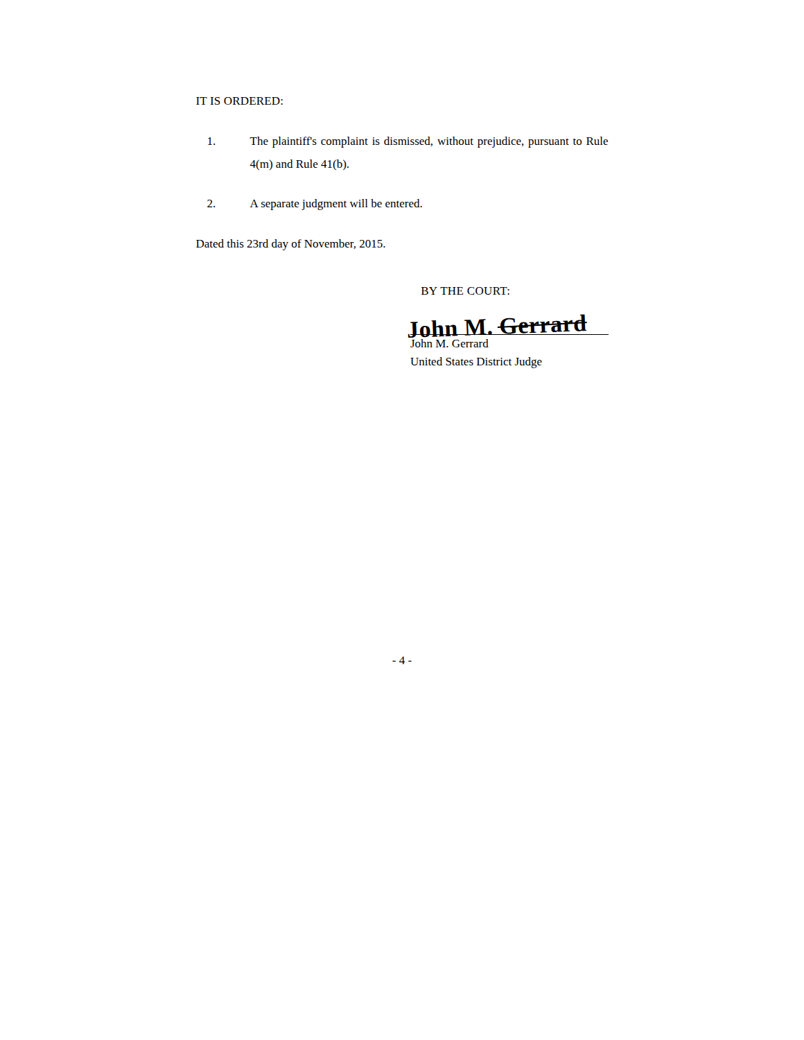IT IS ORDERED:
1. The plaintiff's complaint is dismissed, without prejudice, pursuant to Rule 4(m) and Rule 41(b).
2. A separate judgment will be entered.
Dated this 23rd day of November, 2015.
BY THE COURT:
John M. Gerrard
John M. Gerrard
United States District Judge
- 4 -